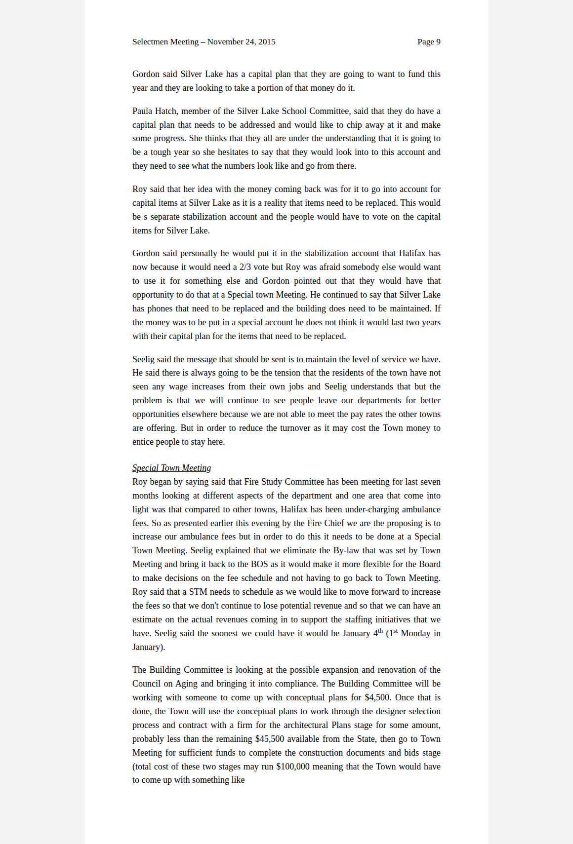Selectmen Meeting – November 24, 2015 Page 9
Gordon said Silver Lake has a capital plan that they are going to want to fund this year and they are looking to take a portion of that money do it.
Paula Hatch, member of the Silver Lake School Committee, said that they do have a capital plan that needs to be addressed and would like to chip away at it and make some progress. She thinks that they all are under the understanding that it is going to be a tough year so she hesitates to say that they would look into to this account and they need to see what the numbers look like and go from there.
Roy said that her idea with the money coming back was for it to go into account for capital items at Silver Lake as it is a reality that items need to be replaced. This would be s separate stabilization account and the people would have to vote on the capital items for Silver Lake.
Gordon said personally he would put it in the stabilization account that Halifax has now because it would need a 2/3 vote but Roy was afraid somebody else would want to use it for something else and Gordon pointed out that they would have that opportunity to do that at a Special town Meeting. He continued to say that Silver Lake has phones that need to be replaced and the building does need to be maintained. If the money was to be put in a special account he does not think it would last two years with their capital plan for the items that need to be replaced.
Seelig said the message that should be sent is to maintain the level of service we have. He said there is always going to be the tension that the residents of the town have not seen any wage increases from their own jobs and Seelig understands that but the problem is that we will continue to see people leave our departments for better opportunities elsewhere because we are not able to meet the pay rates the other towns are offering. But in order to reduce the turnover as it may cost the Town money to entice people to stay here.
Special Town Meeting
Roy began by saying said that Fire Study Committee has been meeting for last seven months looking at different aspects of the department and one area that come into light was that compared to other towns, Halifax has been under-charging ambulance fees. So as presented earlier this evening by the Fire Chief we are the proposing is to increase our ambulance fees but in order to do this it needs to be done at a Special Town Meeting. Seelig explained that we eliminate the By-law that was set by Town Meeting and bring it back to the BOS as it would make it more flexible for the Board to make decisions on the fee schedule and not having to go back to Town Meeting. Roy said that a STM needs to schedule as we would like to move forward to increase the fees so that we don't continue to lose potential revenue and so that we can have an estimate on the actual revenues coming in to support the staffing initiatives that we have. Seelig said the soonest we could have it would be January 4th (1st Monday in January).
The Building Committee is looking at the possible expansion and renovation of the Council on Aging and bringing it into compliance. The Building Committee will be working with someone to come up with conceptual plans for $4,500. Once that is done, the Town will use the conceptual plans to work through the designer selection process and contract with a firm for the architectural Plans stage for some amount, probably less than the remaining $45,500 available from the State, then go to Town Meeting for sufficient funds to complete the construction documents and bids stage (total cost of these two stages may run $100,000 meaning that the Town would have to come up with something like